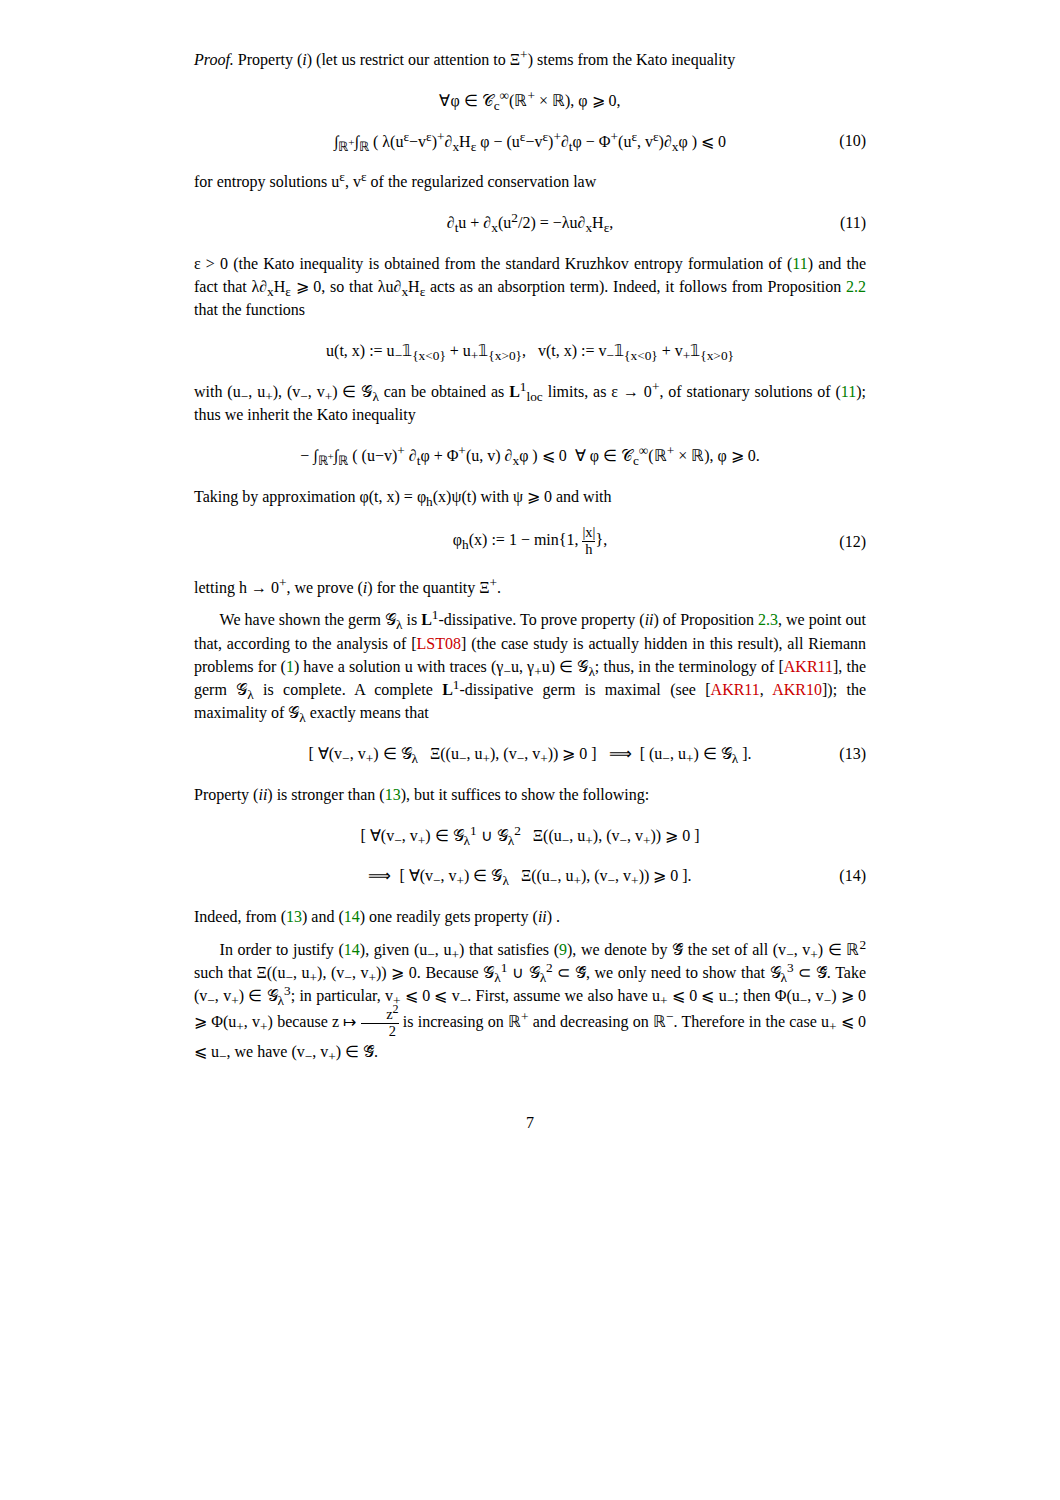Proof. Property (i) (let us restrict our attention to Ξ+) stems from the Kato inequality
∀φ ∈ 𝒞c∞(ℝ+ × ℝ), φ ⩾ 0,
∫ℝ+∫ℝ ( λ(uε−vε)+∂xHε φ − (uε−vε)+∂tφ − Φ+(uε, vε)∂xφ ) ⩽ 0 (10)
for entropy solutions uε, vε of the regularized conservation law
∂tu + ∂x(u2/2) = −λu∂xHε, (11)
ε > 0 (the Kato inequality is obtained from the standard Kruzhkov entropy formulation of (11) and the fact that λ∂xHε ⩾ 0, so that λu∂xHε acts as an absorption term). Indeed, it follows from Proposition 2.2 that the functions
u(t, x) := u−𝟙{x<0} + u+𝟙{x>0}, v(t, x) := v−𝟙{x<0} + v+𝟙{x>0}
with (u−, u+), (v−, v+) ∈ 𝒢λ can be obtained as L1loc limits, as ε → 0+, of stationary solutions of (11); thus we inherit the Kato inequality
− ∫ℝ+∫ℝ ( (u−v)+ ∂tφ + Φ+(u, v) ∂xφ ) ⩽ 0 ∀ φ ∈ 𝒞c∞(ℝ+ × ℝ), φ ⩾ 0.
Taking by approximation φ(t, x) = φh(x)ψ(t) with ψ ⩾ 0 and with
φh(x) := 1 − min{1, |x|h}, (12)
letting h → 0+, we prove (i) for the quantity Ξ+.
We have shown the germ 𝒢λ is L1-dissipative. To prove property (ii) of Proposition 2.3, we point out that, according to the analysis of [LST08] (the case study is actually hidden in this result), all Riemann problems for (1) have a solution u with traces (γ−u, γ+u) ∈ 𝒢λ; thus, in the terminology of [AKR11], the germ 𝒢λ is complete. A complete L1-dissipative germ is maximal (see [AKR11, AKR10]); the maximality of 𝒢λ exactly means that
[ ∀(v−, v+) ∈ 𝒢λ Ξ((u−, u+), (v−, v+)) ⩾ 0 ] ⟹ [ (u−, u+) ∈ 𝒢λ ]. (13)
Property (ii) is stronger than (13), but it suffices to show the following:
[ ∀(v−, v+) ∈ 𝒢λ1 ∪ 𝒢λ2 Ξ((u−, u+), (v−, v+)) ⩾ 0 ]
⟹ [ ∀(v−, v+) ∈ 𝒢λ Ξ((u−, u+), (v−, v+)) ⩾ 0 ]. (14)
Indeed, from (13) and (14) one readily gets property (ii) .
In order to justify (14), given (u−, u+) that satisfies (9), we denote by 𝒢̃ the set of all (v−, v+) ∈ ℝ2 such that Ξ((u−, u+), (v−, v+)) ⩾ 0. Because 𝒢λ1 ∪ 𝒢λ2 ⊂ 𝒢̃, we only need to show that 𝒢λ3 ⊂ 𝒢̃. Take (v−, v+) ∈ 𝒢λ3; in particular, v+ ⩽ 0 ⩽ v−. First, assume we also have u+ ⩽ 0 ⩽ u−; then Φ(u−, v−) ⩾ 0 ⩾ Φ(u+, v+) because z ↦ z22 is increasing on ℝ+ and decreasing on ℝ−. Therefore in the case u+ ⩽ 0 ⩽ u−, we have (v−, v+) ∈ 𝒢̃.
7